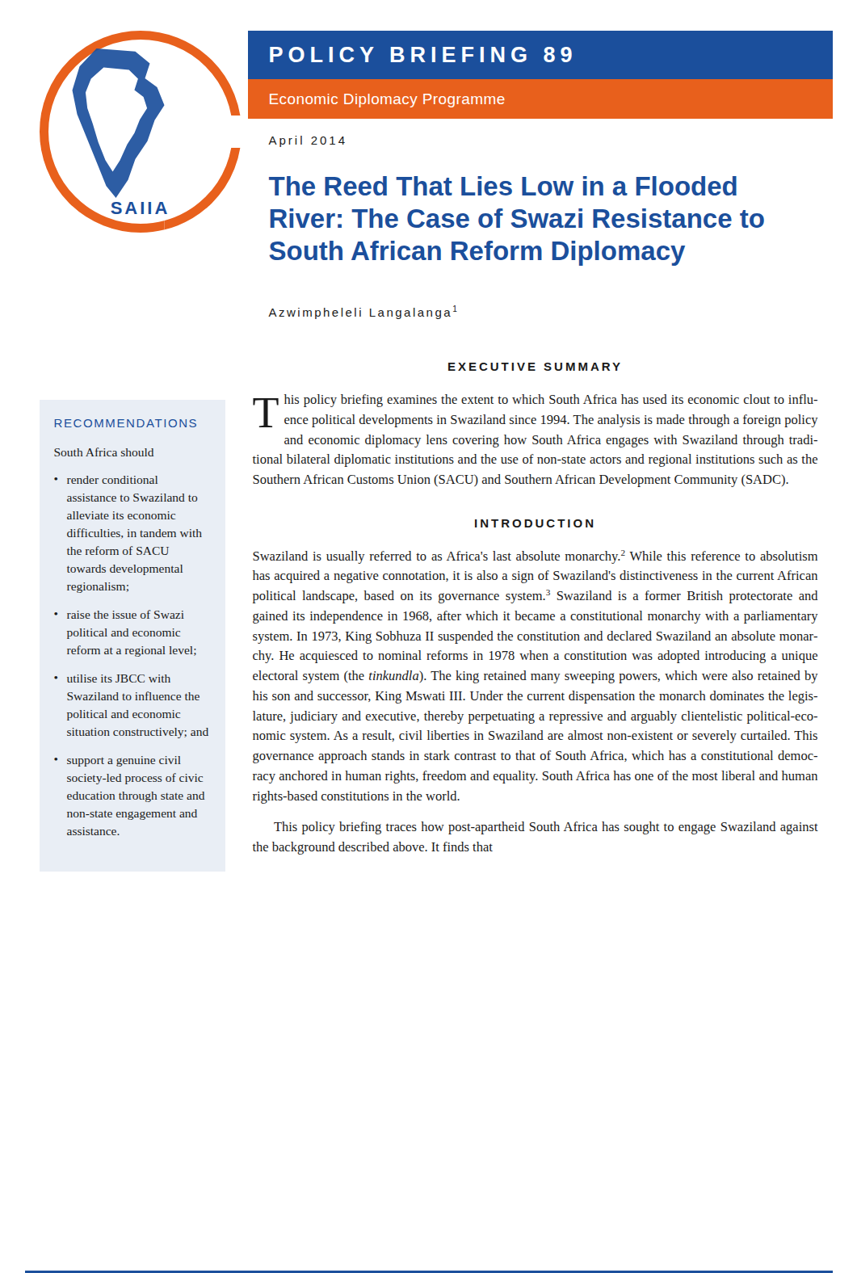SAIIA
POLICY BRIEFING 89
Economic Diplomacy Programme
April 2014
The Reed That Lies Low in a Flooded River: The Case of Swazi Resistance to South African Reform Diplomacy
Azwimpheleli Langalanga1
RECOMMENDATIONS
South Africa should
render conditional assistance to Swaziland to alleviate its economic difficulties, in tandem with the reform of SACU towards developmental regionalism;
raise the issue of Swazi political and economic reform at a regional level;
utilise its JBCC with Swaziland to influence the political and economic situation constructively; and
support a genuine civil society-led process of civic education through state and non-state engagement and assistance.
EXECUTIVE SUMMARY
This policy briefing examines the extent to which South Africa has used its economic clout to influence political developments in Swaziland since 1994. The analysis is made through a foreign policy and economic diplomacy lens covering how South Africa engages with Swaziland through traditional bilateral diplomatic institutions and the use of non-state actors and regional institutions such as the Southern African Customs Union (SACU) and Southern African Development Community (SADC).
INTRODUCTION
Swaziland is usually referred to as Africa's last absolute monarchy.2 While this reference to absolutism has acquired a negative connotation, it is also a sign of Swaziland's distinctiveness in the current African political landscape, based on its governance system.3 Swaziland is a former British protectorate and gained its independence in 1968, after which it became a constitutional monarchy with a parliamentary system. In 1973, King Sobhuza II suspended the constitution and declared Swaziland an absolute monarchy. He acquiesced to nominal reforms in 1978 when a constitution was adopted introducing a unique electoral system (the tinkundla). The king retained many sweeping powers, which were also retained by his son and successor, King Mswati III. Under the current dispensation the monarch dominates the legislature, judiciary and executive, thereby perpetuating a repressive and arguably clientelistic political-economic system. As a result, civil liberties in Swaziland are almost non-existent or severely curtailed. This governance approach stands in stark contrast to that of South Africa, which has a constitutional democracy anchored in human rights, freedom and equality. South Africa has one of the most liberal and human rights-based constitutions in the world.
This policy briefing traces how post-apartheid South Africa has sought to engage Swaziland against the background described above. It finds that
AFRICAN PERSPECTIVES. GLOBAL INSIGHTS.